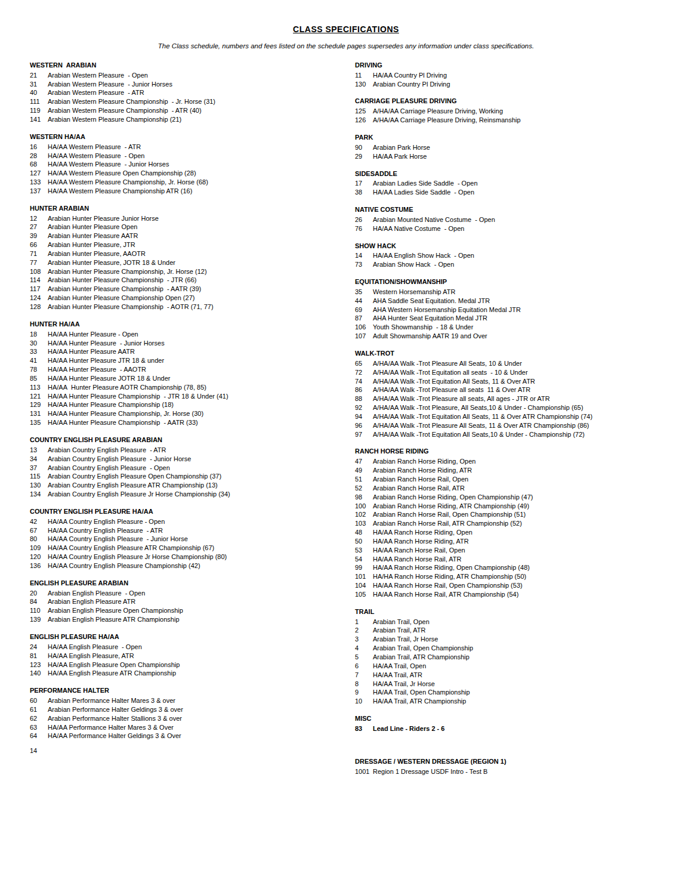CLASS SPECIFICATIONS
The Class schedule, numbers and fees listed on the schedule pages supersedes any information under class specifications.
Western Arabian
21 Arabian Western Pleasure - Open
31 Arabian Western Pleasure - Junior Horses
40 Arabian Western Pleasure - ATR
111 Arabian Western Pleasure Championship - Jr. Horse (31)
119 Arabian Western Pleasure Championship - ATR (40)
141 Arabian Western Pleasure Championship (21)
Western HA/AA
16 HA/AA Western Pleasure - ATR
28 HA/AA Western Pleasure - Open
68 HA/AA Western Pleasure - Junior Horses
127 HA/AA Western Pleasure Open Championship (28)
133 HA/AA Western Pleasure Championship, Jr. Horse (68)
137 HA/AA Western Pleasure Championship ATR (16)
Hunter Arabian
12 Arabian Hunter Pleasure Junior Horse
27 Arabian Hunter Pleasure Open
39 Arabian Hunter Pleasure AATR
66 Arabian Hunter Pleasure, JTR
71 Arabian Hunter Pleasure, AAOTR
77 Arabian Hunter Pleasure, JOTR 18 & Under
108 Arabian Hunter Pleasure Championship, Jr. Horse (12)
114 Arabian Hunter Pleasure Championship - JTR (66)
117 Arabian Hunter Pleasure Championship - AATR (39)
124 Arabian Hunter Pleasure Championship Open (27)
128 Arabian Hunter Pleasure Championship - AOTR (71, 77)
Hunter HA/AA
18 HA/AA Hunter Pleasure - Open
30 HA/AA Hunter Pleasure - Junior Horses
33 HA/AA Hunter Pleasure AATR
41 HA/AA Hunter Pleasure JTR 18 & under
78 HA/AA Hunter Pleasure - AAOTR
85 HA/AA Hunter Pleasure JOTR 18 & Under
113 HA/AA Hunter Pleasure AOTR Championship (78, 85)
121 HA/AA Hunter Pleasure Championship - JTR 18 & Under (41)
129 HA/AA Hunter Pleasure Championship (18)
131 HA/AA Hunter Pleasure Championship, Jr. Horse (30)
135 HA/AA Hunter Pleasure Championship - AATR (33)
Country English Pleasure Arabian
13 Arabian Country English Pleasure - ATR
34 Arabian Country English Pleasure - Junior Horse
37 Arabian Country English Pleasure - Open
115 Arabian Country English Pleasure Open Championship (37)
130 Arabian Country English Pleasure ATR Championship (13)
134 Arabian Country English Pleasure Jr Horse Championship (34)
Country English Pleasure HA/AA
42 HA/AA Country English Pleasure - Open
67 HA/AA Country English Pleasure - ATR
80 HA/AA Country English Pleasure - Junior Horse
109 HA/AA Country English Pleasure ATR Championship (67)
120 HA/AA Country English Pleasure Jr Horse Championship (80)
136 HA/AA Country English Pleasure Championship (42)
English Pleasure Arabian
20 Arabian English Pleasure - Open
84 Arabian English Pleasure ATR
110 Arabian English Pleasure Open Championship
139 Arabian English Pleasure ATR Championship
English Pleasure HA/AA
24 HA/AA English Pleasure - Open
81 HA/AA English Pleasure, ATR
123 HA/AA English Pleasure Open Championship
140 HA/AA English Pleasure ATR Championship
Performance Halter
60 Arabian Performance Halter Mares 3 & over
61 Arabian Performance Halter Geldings 3 & over
62 Arabian Performance Halter Stallions 3 & over
63 HA/AA Performance Halter Mares 3 & Over
64 HA/AA Performance Halter Geldings 3 & Over
14
Driving
11 HA/AA Country Pl Driving
130 Arabian Country Pl Driving
Carriage Pleasure Driving
125 A/HA/AA Carriage Pleasure Driving, Working
126 A/HA/AA Carriage Pleasure Driving, Reinsmanship
Park
90 Arabian Park Horse
29 HA/AA Park Horse
Sidesaddle
17 Arabian Ladies Side Saddle - Open
38 HA/AA Ladies Side Saddle - Open
Native Costume
26 Arabian Mounted Native Costume - Open
76 HA/AA Native Costume - Open
Show Hack
14 HA/AA English Show Hack - Open
73 Arabian Show Hack - Open
Equitation/Showmanship
35 Western Horsemanship ATR
44 AHA Saddle Seat Equitation. Medal JTR
69 AHA Western Horsemanship Equitation Medal JTR
87 AHA Hunter Seat Equitation Medal JTR
106 Youth Showmanship - 18 & Under
107 Adult Showmanship AATR 19 and Over
Walk-Trot
65 A/HA/AA Walk -Trot Pleasure All Seats, 10 & Under
72 A/HA/AA Walk -Trot Equitation all seats - 10 & Under
74 A/HA/AA Walk -Trot Equitation All Seats, 11 & Over ATR
86 A/HA/AA Walk -Trot Pleasure all seats 11 & Over ATR
88 A/HA/AA Walk -Trot Pleasure all seats, All ages - JTR or ATR
92 A/HA/AA Walk -Trot Pleasure, All Seats,10 & Under - Championship (65)
94 A/HA/AA Walk -Trot Equitation All Seats, 11 & Over ATR Championship (74)
96 A/HA/AA Walk -Trot Pleasure All Seats, 11 & Over ATR Championship (86)
97 A/HA/AA Walk -Trot Equitation All Seats,10 & Under - Championship (72)
Ranch Horse Riding
47 Arabian Ranch Horse Riding, Open
49 Arabian Ranch Horse Riding, ATR
51 Arabian Ranch Horse Rail, Open
52 Arabian Ranch Horse Rail, ATR
98 Arabian Ranch Horse Riding, Open Championship (47)
100 Arabian Ranch Horse Riding, ATR Championship (49)
102 Arabian Ranch Horse Rail, Open Championship (51)
103 Arabian Ranch Horse Rail, ATR Championship (52)
48 HA/AA Ranch Horse Riding, Open
50 HA/AA Ranch Horse Riding, ATR
53 HA/AA Ranch Horse Rail, Open
54 HA/AA Ranch Horse Rail, ATR
99 HA/AA Ranch Horse Riding, Open Championship (48)
101 HA/HA Ranch Horse Riding, ATR Championship (50)
104 HA/AA Ranch Horse Rail, Open Championship (53)
105 HA/AA Ranch Horse Rail, ATR Championship (54)
Trail
1 Arabian Trail, Open
2 Arabian Trail, ATR
3 Arabian Trail, Jr Horse
4 Arabian Trail, Open Championship
5 Arabian Trail, ATR Championship
6 HA/AA Trail, Open
7 HA/AA Trail, ATR
8 HA/AA Trail, Jr Horse
9 HA/AA Trail, Open Championship
10 HA/AA Trail, ATR Championship
Misc
83 Lead Line - Riders 2 - 6
Dressage / Western Dressage (Region 1)
1001 Region 1 Dressage USDF Intro - Test B